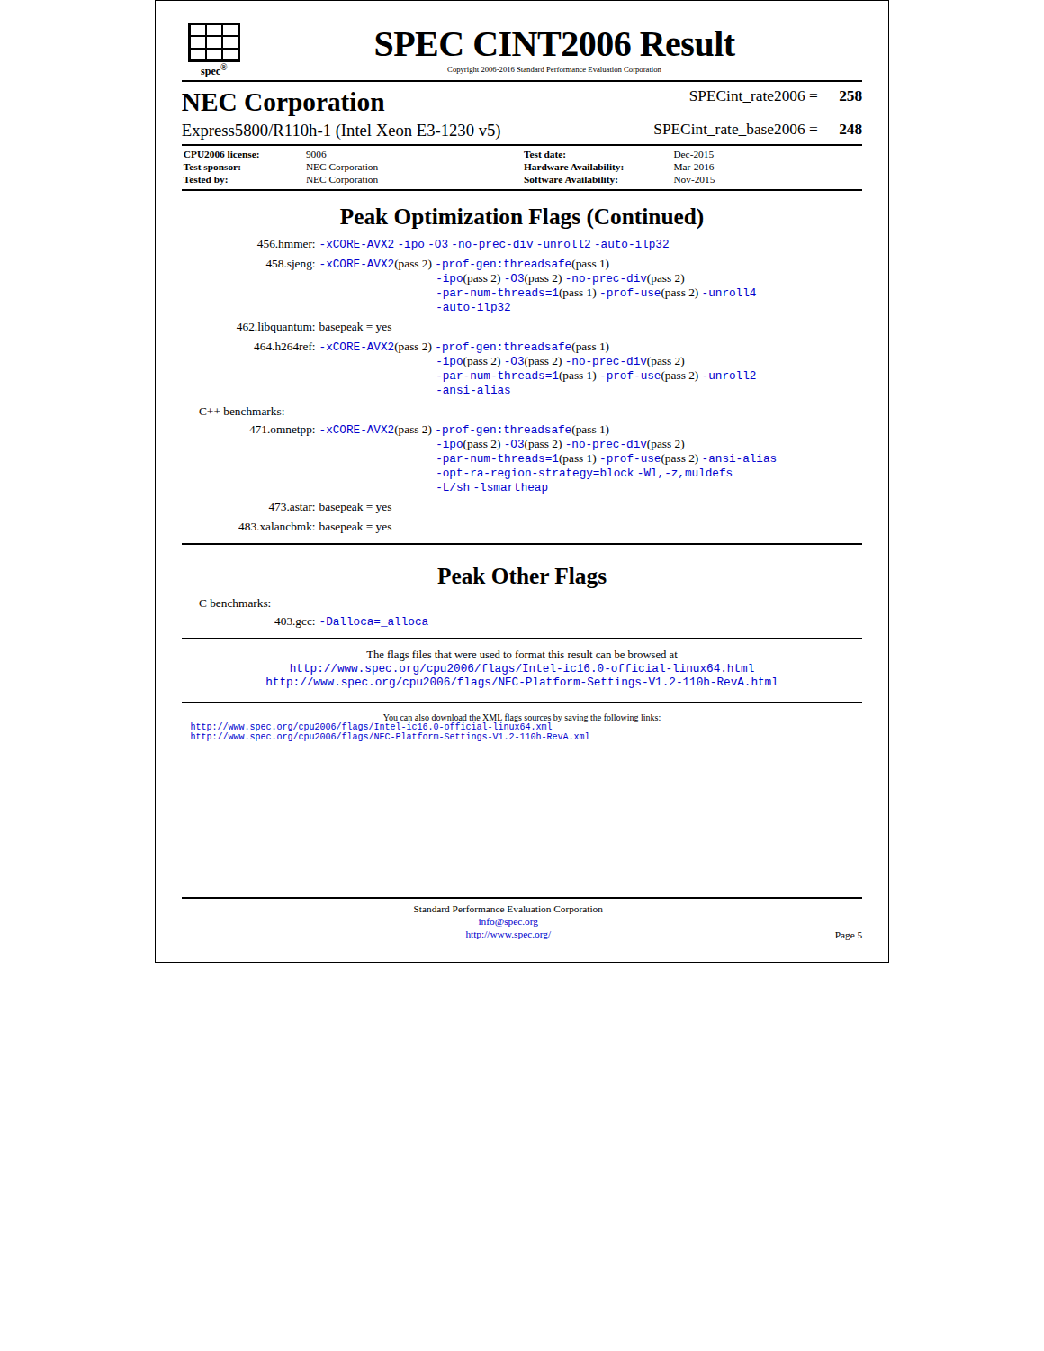spec®
SPEC CINT2006 Result
Copyright 2006-2016 Standard Performance Evaluation Corporation
NEC Corporation
SPECint_rate2006 = 258
Express5800/R110h-1 (Intel Xeon E3-1230 v5)
SPECint_rate_base2006 = 248
| CPU2006 license: | 9006 | Test date: | Dec-2015 |
| Test sponsor: | NEC Corporation | Hardware Availability: | Mar-2016 |
| Tested by: | NEC Corporation | Software Availability: | Nov-2015 |
Peak Optimization Flags (Continued)
456.hmmer:-xCORE-AVX2 -ipo -O3 -no-prec-div -unroll2 -auto-ilp32
458.sjeng:-xCORE-AVX2(pass 2) -prof-gen:threadsafe(pass 1) -ipo(pass 2) -O3(pass 2) -no-prec-div(pass 2) -par-num-threads=1(pass 1) -prof-use(pass 2) -unroll4 -auto-ilp32
462.libquantum: basepeak = yes
464.h264ref:-xCORE-AVX2(pass 2) -prof-gen:threadsafe(pass 1) -ipo(pass 2) -O3(pass 2) -no-prec-div(pass 2) -par-num-threads=1(pass 1) -prof-use(pass 2) -unroll2 -ansi-alias
C++ benchmarks:
471.omnetpp:-xCORE-AVX2(pass 2) -prof-gen:threadsafe(pass 1) -ipo(pass 2) -O3(pass 2) -no-prec-div(pass 2) -par-num-threads=1(pass 1) -prof-use(pass 2) -ansi-alias -opt-ra-region-strategy=block -Wl,-z,muldefs -L/sh -lsmartheap
473.astar: basepeak = yes
483.xalancbmk: basepeak = yes
Peak Other Flags
C benchmarks:
403.gcc:-Dalloca=_alloca
The flags files that were used to format this result can be browsed at http://www.spec.org/cpu2006/flags/Intel-ic16.0-official-linux64.html http://www.spec.org/cpu2006/flags/NEC-Platform-Settings-V1.2-110h-RevA.html
You can also download the XML flags sources by saving the following links: http://www.spec.org/cpu2006/flags/Intel-ic16.0-official-linux64.xml http://www.spec.org/cpu2006/flags/NEC-Platform-Settings-V1.2-110h-RevA.xml
Standard Performance Evaluation Corporation
info@spec.org
http://www.spec.org/
Page 5